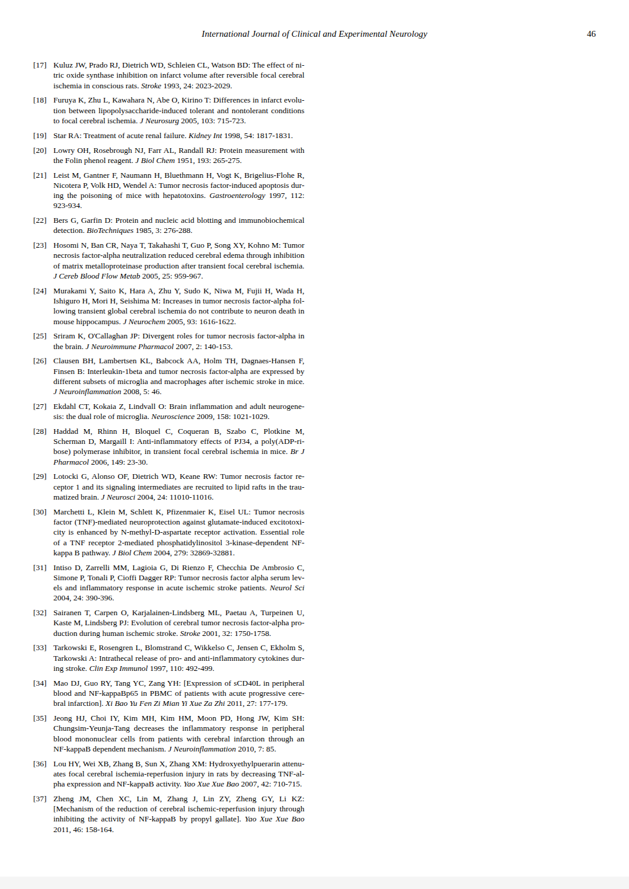International Journal of Clinical and Experimental Neurology 46
[17] Kuluz JW, Prado RJ, Dietrich WD, Schleien CL, Watson BD: The effect of nitric oxide synthase inhibition on infarct volume after reversible focal cerebral ischemia in conscious rats. Stroke 1993, 24: 2023-2029.
[18] Furuya K, Zhu L, Kawahara N, Abe O, Kirino T: Differences in infarct evolution between lipopolysaccharide-induced tolerant and nontolerant conditions to focal cerebral ischemia. J Neurosurg 2005, 103: 715-723.
[19] Star RA: Treatment of acute renal failure. Kidney Int 1998, 54: 1817-1831.
[20] Lowry OH, Rosebrough NJ, Farr AL, Randall RJ: Protein measurement with the Folin phenol reagent. J Biol Chem 1951, 193: 265-275.
[21] Leist M, Gantner F, Naumann H, Bluethmann H, Vogt K, Brigelius-Flohe R, Nicotera P, Volk HD, Wendel A: Tumor necrosis factor-induced apoptosis during the poisoning of mice with hepatotoxins. Gastroenterology 1997, 112: 923-934.
[22] Bers G, Garfin D: Protein and nucleic acid blotting and immunobiochemical detection. BioTechniques 1985, 3: 276-288.
[23] Hosomi N, Ban CR, Naya T, Takahashi T, Guo P, Song XY, Kohno M: Tumor necrosis factor-alpha neutralization reduced cerebral edema through inhibition of matrix metalloproteinase production after transient focal cerebral ischemia. J Cereb Blood Flow Metab 2005, 25: 959-967.
[24] Murakami Y, Saito K, Hara A, Zhu Y, Sudo K, Niwa M, Fujii H, Wada H, Ishiguro H, Mori H, Seishima M: Increases in tumor necrosis factor-alpha following transient global cerebral ischemia do not contribute to neuron death in mouse hippocampus. J Neurochem 2005, 93: 1616-1622.
[25] Sriram K, O'Callaghan JP: Divergent roles for tumor necrosis factor-alpha in the brain. J Neuroimmune Pharmacol 2007, 2: 140-153.
[26] Clausen BH, Lambertsen KL, Babcock AA, Holm TH, Dagnaes-Hansen F, Finsen B: Interleukin-1beta and tumor necrosis factor-alpha are expressed by different subsets of microglia and macrophages after ischemic stroke in mice. J Neuroinflammation 2008, 5: 46.
[27] Ekdahl CT, Kokaia Z, Lindvall O: Brain inflammation and adult neurogenesis: the dual role of microglia. Neuroscience 2009, 158: 1021-1029.
[28] Haddad M, Rhinn H, Bloquel C, Coqueran B, Szabo C, Plotkine M, Scherman D, Margaill I: Anti-inflammatory effects of PJ34, a poly(ADP-ribose) polymerase inhibitor, in transient focal cerebral ischemia in mice. Br J Pharmacol 2006, 149: 23-30.
[29] Lotocki G, Alonso OF, Dietrich WD, Keane RW: Tumor necrosis factor receptor 1 and its signaling intermediates are recruited to lipid rafts in the traumatized brain. J Neurosci 2004, 24: 11010-11016.
[30] Marchetti L, Klein M, Schlett K, Pfizenmaier K, Eisel UL: Tumor necrosis factor (TNF)-mediated neuroprotection against glutamate-induced excitotoxicity is enhanced by N-methyl-D-aspartate receptor activation. Essential role of a TNF receptor 2-mediated phosphatidylinositol 3-kinase-dependent NF-kappa B pathway. J Biol Chem 2004, 279: 32869-32881.
[31] Intiso D, Zarrelli MM, Lagioia G, Di Rienzo F, Checchia De Ambrosio C, Simone P, Tonali P, Cioffi Dagger RP: Tumor necrosis factor alpha serum levels and inflammatory response in acute ischemic stroke patients. Neurol Sci 2004, 24: 390-396.
[32] Sairanen T, Carpen O, Karjalainen-Lindsberg ML, Paetau A, Turpeinen U, Kaste M, Lindsberg PJ: Evolution of cerebral tumor necrosis factor-alpha production during human ischemic stroke. Stroke 2001, 32: 1750-1758.
[33] Tarkowski E, Rosengren L, Blomstrand C, Wikkelso C, Jensen C, Ekholm S, Tarkowski A: Intrathecal release of pro- and anti-inflammatory cytokines during stroke. Clin Exp Immunol 1997, 110: 492-499.
[34] Mao DJ, Guo RY, Tang YC, Zang YH: [Expression of sCD40L in peripheral blood and NF-kappaBp65 in PBMC of patients with acute progressive cerebral infarction]. Xi Bao Yu Fen Zi Mian Yi Xue Za Zhi 2011, 27: 177-179.
[35] Jeong HJ, Choi IY, Kim MH, Kim HM, Moon PD, Hong JW, Kim SH: Chungsim-Yeunja-Tang decreases the inflammatory response in peripheral blood mononuclear cells from patients with cerebral infarction through an NF-kappaB dependent mechanism. J Neuroinflammation 2010, 7: 85.
[36] Lou HY, Wei XB, Zhang B, Sun X, Zhang XM: Hydroxyethylpuerarin attenuates focal cerebral ischemia-reperfusion injury in rats by decreasing TNF-alpha expression and NF-kappaB activity. Yao Xue Xue Bao 2007, 42: 710-715.
[37] Zheng JM, Chen XC, Lin M, Zhang J, Lin ZY, Zheng GY, Li KZ: [Mechanism of the reduction of cerebral ischemic-reperfusion injury through inhibiting the activity of NF-kappaB by propyl gallate]. Yao Xue Xue Bao 2011, 46: 158-164.